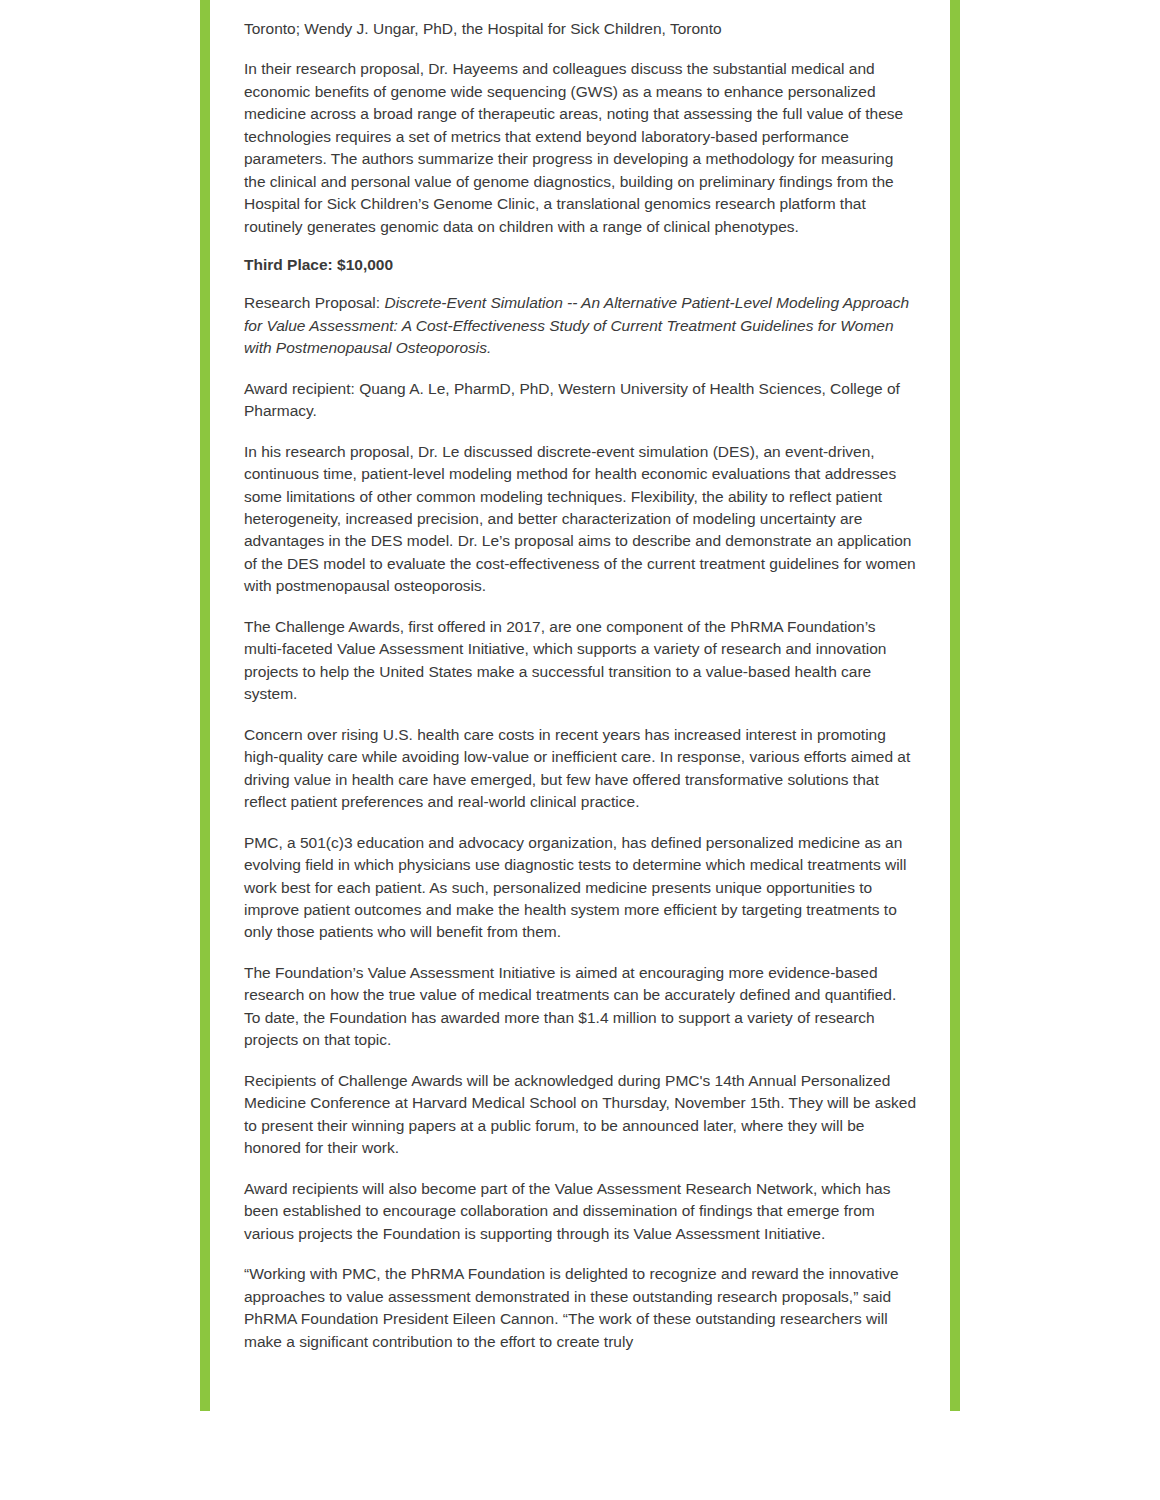Toronto; Wendy J. Ungar, PhD, the Hospital for Sick Children, Toronto
In their research proposal, Dr. Hayeems and colleagues discuss the substantial medical and economic benefits of genome wide sequencing (GWS) as a means to enhance personalized medicine across a broad range of therapeutic areas, noting that assessing the full value of these technologies requires a set of metrics that extend beyond laboratory-based performance parameters. The authors summarize their progress in developing a methodology for measuring the clinical and personal value of genome diagnostics, building on preliminary findings from the Hospital for Sick Children’s Genome Clinic, a translational genomics research platform that routinely generates genomic data on children with a range of clinical phenotypes.
Third Place: $10,000
Research Proposal: Discrete-Event Simulation -- An Alternative Patient-Level Modeling Approach for Value Assessment: A Cost-Effectiveness Study of Current Treatment Guidelines for Women with Postmenopausal Osteoporosis.
Award recipient: Quang A. Le, PharmD, PhD, Western University of Health Sciences, College of Pharmacy.
In his research proposal, Dr. Le discussed discrete-event simulation (DES), an event-driven, continuous time, patient-level modeling method for health economic evaluations that addresses some limitations of other common modeling techniques. Flexibility, the ability to reflect patient heterogeneity, increased precision, and better characterization of modeling uncertainty are advantages in the DES model. Dr. Le’s proposal aims to describe and demonstrate an application of the DES model to evaluate the cost-effectiveness of the current treatment guidelines for women with postmenopausal osteoporosis.
The Challenge Awards, first offered in 2017, are one component of the PhRMA Foundation’s multi-faceted Value Assessment Initiative, which supports a variety of research and innovation projects to help the United States make a successful transition to a value-based health care system.
Concern over rising U.S. health care costs in recent years has increased interest in promoting high-quality care while avoiding low-value or inefficient care. In response, various efforts aimed at driving value in health care have emerged, but few have offered transformative solutions that reflect patient preferences and real-world clinical practice.
PMC, a 501(c)3 education and advocacy organization, has defined personalized medicine as an evolving field in which physicians use diagnostic tests to determine which medical treatments will work best for each patient. As such, personalized medicine presents unique opportunities to improve patient outcomes and make the health system more efficient by targeting treatments to only those patients who will benefit from them.
The Foundation’s Value Assessment Initiative is aimed at encouraging more evidence-based research on how the true value of medical treatments can be accurately defined and quantified. To date, the Foundation has awarded more than $1.4 million to support a variety of research projects on that topic.
Recipients of Challenge Awards will be acknowledged during PMC's 14th Annual Personalized Medicine Conference at Harvard Medical School on Thursday, November 15th. They will be asked to present their winning papers at a public forum, to be announced later, where they will be honored for their work.
Award recipients will also become part of the Value Assessment Research Network, which has been established to encourage collaboration and dissemination of findings that emerge from various projects the Foundation is supporting through its Value Assessment Initiative.
“Working with PMC, the PhRMA Foundation is delighted to recognize and reward the innovative approaches to value assessment demonstrated in these outstanding research proposals,” said PhRMA Foundation President Eileen Cannon. “The work of these outstanding researchers will make a significant contribution to the effort to create truly